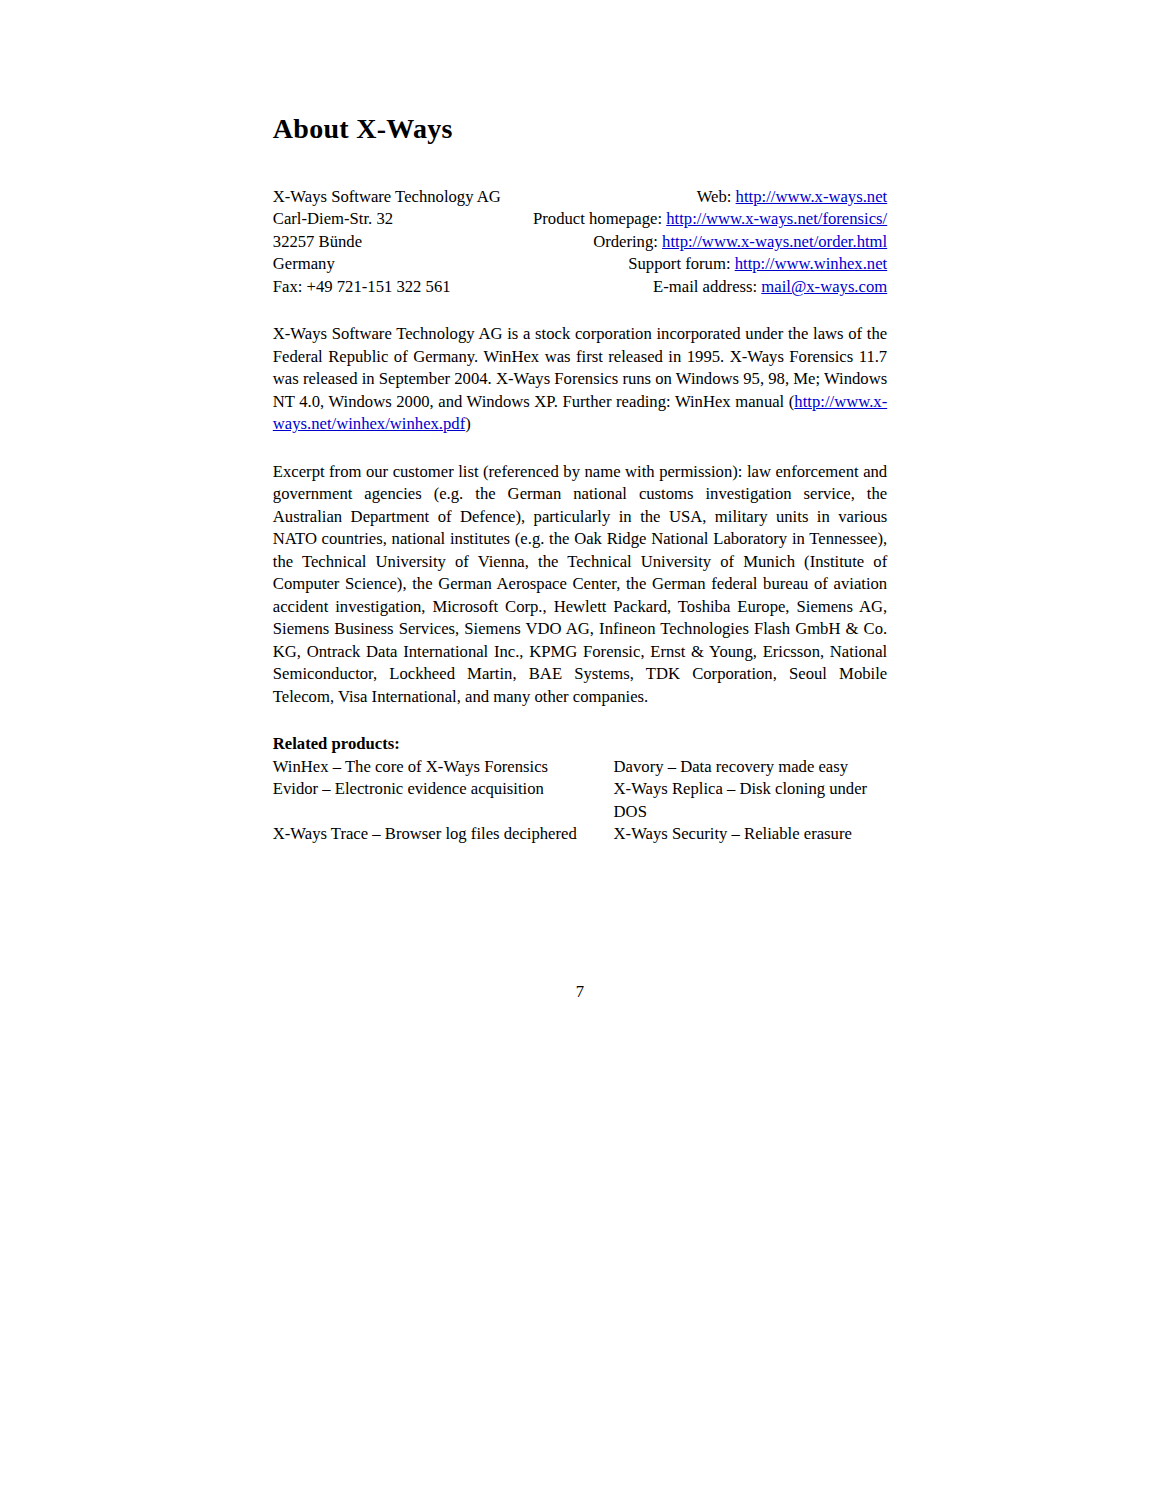About X-Ways
| X-Ways Software Technology AG | Web: http://www.x-ways.net |
| Carl-Diem-Str. 32 | Product homepage: http://www.x-ways.net/forensics/ |
| 32257 Bünde | Ordering: http://www.x-ways.net/order.html |
| Germany | Support forum: http://www.winhex.net |
| Fax: +49 721-151 322 561 | E-mail address: mail@x-ways.com |
X-Ways Software Technology AG is a stock corporation incorporated under the laws of the Federal Republic of Germany. WinHex was first released in 1995. X-Ways Forensics 11.7 was released in September 2004. X-Ways Forensics runs on Windows 95, 98, Me; Windows NT 4.0, Windows 2000, and Windows XP. Further reading: WinHex manual (http://www.x-ways.net/winhex/winhex.pdf)
Excerpt from our customer list (referenced by name with permission): law enforcement and government agencies (e.g. the German national customs investigation service, the Australian Department of Defence), particularly in the USA, military units in various NATO countries, national institutes (e.g. the Oak Ridge National Laboratory in Tennessee), the Technical University of Vienna, the Technical University of Munich (Institute of Computer Science), the German Aerospace Center, the German federal bureau of aviation accident investigation, Microsoft Corp., Hewlett Packard, Toshiba Europe, Siemens AG, Siemens Business Services, Siemens VDO AG, Infineon Technologies Flash GmbH & Co. KG, Ontrack Data International Inc., KPMG Forensic, Ernst & Young, Ericsson, National Semiconductor, Lockheed Martin, BAE Systems, TDK Corporation, Seoul Mobile Telecom, Visa International, and many other companies.
Related products:
| WinHex – The core of X-Ways Forensics | Davory – Data recovery made easy |
| Evidor – Electronic evidence acquisition | X-Ways Replica – Disk cloning under DOS |
| X-Ways Trace – Browser log files deciphered | X-Ways Security – Reliable erasure |
7